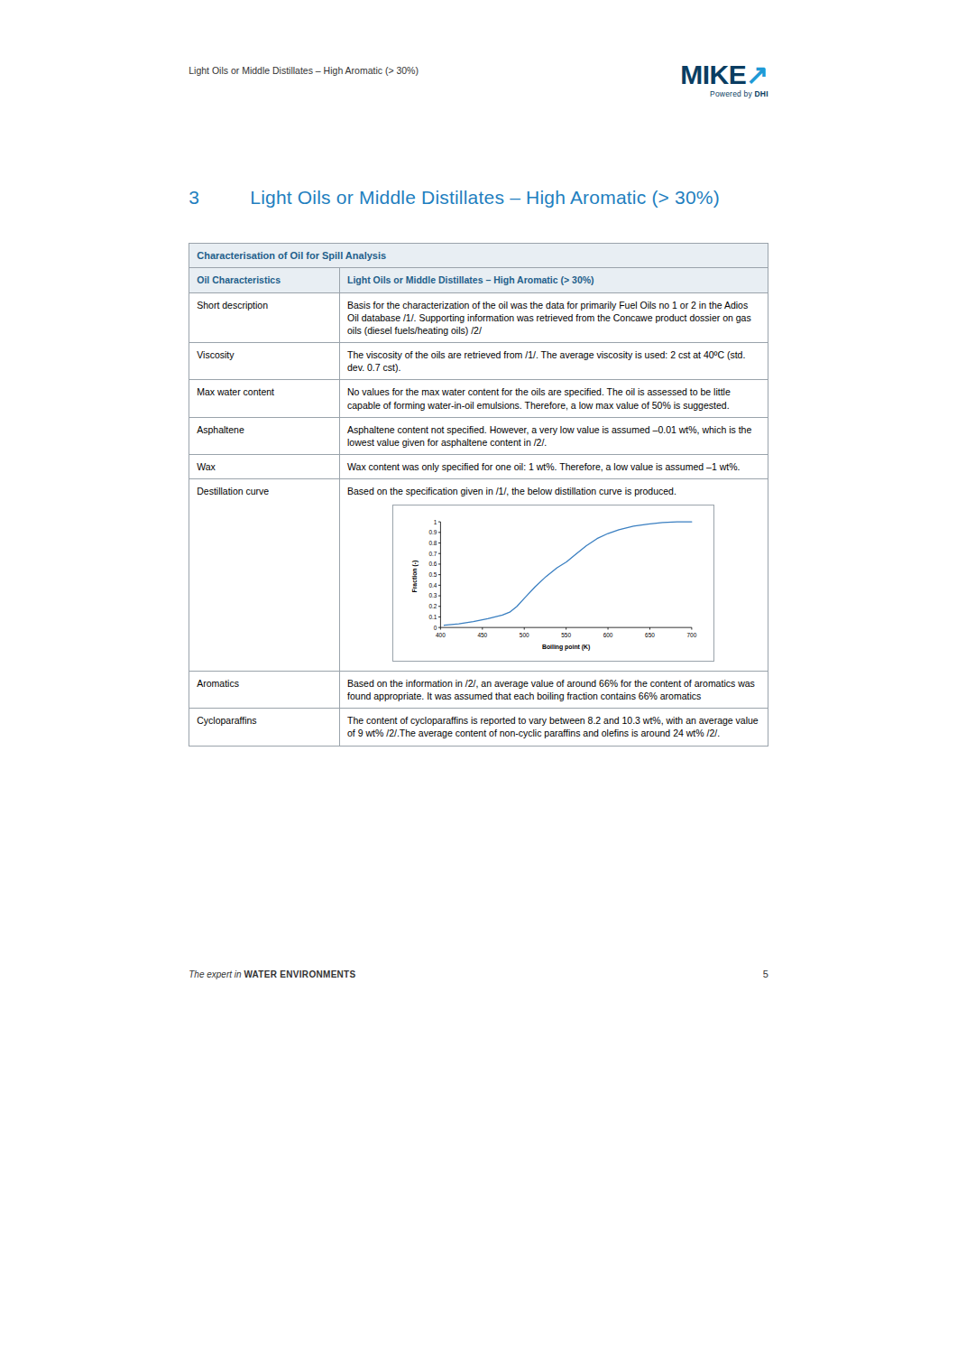Light Oils or Middle Distillates – High Aromatic (> 30%)
MIKE↗
Powered by DHI
3 Light Oils or Middle Distillates – High Aromatic (> 30%)
| Characterisation of Oil for Spill Analysis |
| --- |
| Oil Characteristics | Light Oils or Middle Distillates – High Aromatic (> 30%) |
| Short description | Basis for the characterization of the oil was the data for primarily Fuel Oils no 1 or 2 in the Adios Oil database /1/. Supporting information was retrieved from the Concawe product dossier on gas oils (diesel fuels/heating oils) /2/ |
| Viscosity | The viscosity of the oils are retrieved from /1/. The average viscosity is used: 2 cst at 40ºC (std. dev. 0.7 cst). |
| Max water content | No values for the max water content for the oils are specified. The oil is assessed to be little capable of forming water-in-oil emulsions. Therefore, a low max value of 50% is suggested. |
| Asphaltene | Asphaltene content not specified. However, a very low value is assumed –0.01 wt%, which is the lowest value given for asphaltene content in /2/. |
| Wax | Wax content was only specified for one oil: 1 wt%. Therefore, a low value is assumed –1 wt%. |
| Destillation curve | Based on the specification given in /1/, the below distillation curve is produced. 0 0.1 0.2 0.3 0.4 0.5 0.6 0.7 0.8 0.9 1 400 450 500 550 600 650 700 Boiling point (K) Fraction (-) |
| Aromatics | Based on the information in /2/, an average value of around 66% for the content of aromatics was found appropriate. It was assumed that each boiling fraction contains 66% aromatics |
| Cycloparaffins | The content of cycloparaffins is reported to vary between 8.2 and 10.3 wt%, with an average value of 9 wt% /2/.The average content of non-cyclic paraffins and olefins is around 24 wt% /2/. |
The expert in WATER ENVIRONMENTS
5